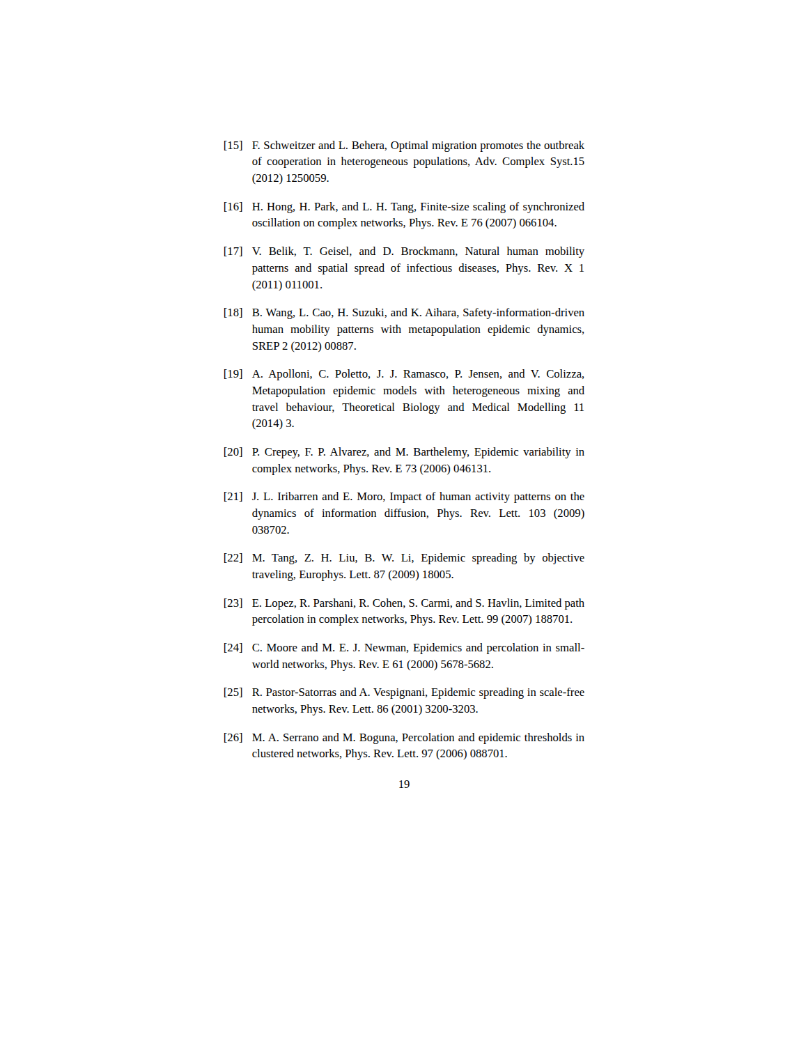[15] F. Schweitzer and L. Behera, Optimal migration promotes the outbreak of cooperation in heterogeneous populations, Adv. Complex Syst.15 (2012) 1250059.
[16] H. Hong, H. Park, and L. H. Tang, Finite-size scaling of synchronized oscillation on complex networks, Phys. Rev. E 76 (2007) 066104.
[17] V. Belik, T. Geisel, and D. Brockmann, Natural human mobility patterns and spatial spread of infectious diseases, Phys. Rev. X 1 (2011) 011001.
[18] B. Wang, L. Cao, H. Suzuki, and K. Aihara, Safety-information-driven human mobility patterns with metapopulation epidemic dynamics, SREP 2 (2012) 00887.
[19] A. Apolloni, C. Poletto, J. J. Ramasco, P. Jensen, and V. Colizza, Metapopulation epidemic models with heterogeneous mixing and travel behaviour, Theoretical Biology and Medical Modelling 11 (2014) 3.
[20] P. Crepey, F. P. Alvarez, and M. Barthelemy, Epidemic variability in complex networks, Phys. Rev. E 73 (2006) 046131.
[21] J. L. Iribarren and E. Moro, Impact of human activity patterns on the dynamics of information diffusion, Phys. Rev. Lett. 103 (2009) 038702.
[22] M. Tang, Z. H. Liu, B. W. Li, Epidemic spreading by objective traveling, Europhys. Lett. 87 (2009) 18005.
[23] E. Lopez, R. Parshani, R. Cohen, S. Carmi, and S. Havlin, Limited path percolation in complex networks, Phys. Rev. Lett. 99 (2007) 188701.
[24] C. Moore and M. E. J. Newman, Epidemics and percolation in small-world networks, Phys. Rev. E 61 (2000) 5678-5682.
[25] R. Pastor-Satorras and A. Vespignani, Epidemic spreading in scale-free networks, Phys. Rev. Lett. 86 (2001) 3200-3203.
[26] M. A. Serrano and M. Boguna, Percolation and epidemic thresholds in clustered networks, Phys. Rev. Lett. 97 (2006) 088701.
19